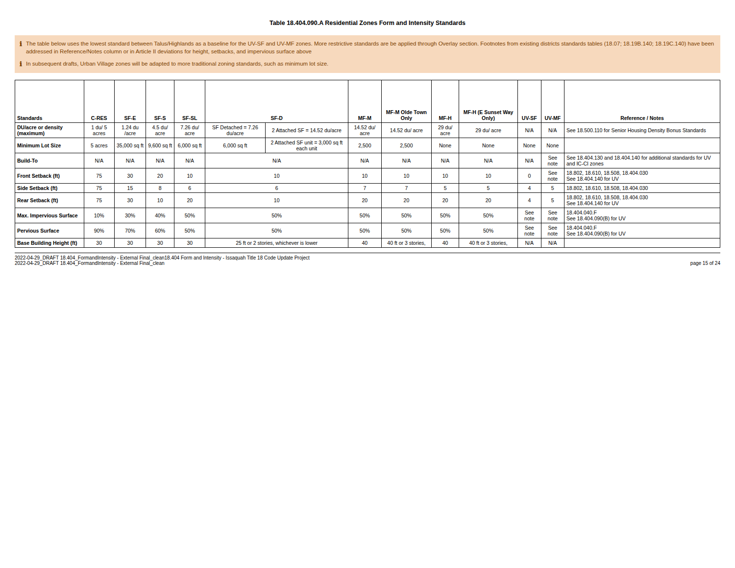Table 18.404.090.A Residential Zones Form and Intensity Standards
ℹ The table below uses the lowest standard between Talus/Highlands as a baseline for the UV-SF and UV-MF zones. More restrictive standards are be applied through Overlay section. Footnotes from existing districts standards tables (18.07; 18.19B.140; 18.19C.140) have been addressed in Reference/Notes column or in Article II deviations for height, setbacks, and impervious surface above
ℹ In subsequent drafts, Urban Village zones will be adapted to more traditional zoning standards, such as minimum lot size.
| Standards | C-RES | SF-E | SF-S | SF-SL | SF-D | MF-M | MF-M Olde Town Only | MF-H | MF-H (E Sunset Way Only) | UV-SF | UV-MF | Reference / Notes |
| --- | --- | --- | --- | --- | --- | --- | --- | --- | --- | --- | --- | --- |
| DU/acre or density (maximum) | 1 du/ 5 acres | 1.24 du /acre | 4.5 du/ acre | 7.26 du/ acre | SF Detached = 7.26 du/acre | 2 Attached SF = 14.52 du/acre | 14.52 du/ acre | 14.52 du/ acre | 29 du/ acre | 29 du/ acre | N/A | N/A | See 18.500.110 for Senior Housing Density Bonus Standards |
| Minimum Lot Size | 5 acres | 35,000 sq ft | 9,600 sq ft | 6,000 sq ft | 6,000 sq ft | 2 Attached SF unit = 3,000 sq ft each unit | 2,500 | 2,500 | None | None | None | None | |
| Build-To | N/A | N/A | N/A | N/A | N/A | N/A | N/A | N/A | N/A | N/A | See note | See 18.404.130 and 18.404.140 for additional standards for UV and IC-CI zones |
| Front Setback (ft) | 75 | 30 | 20 | 10 | 10 | 10 | 10 | 10 | 10 | 0 | See note | 18.802, 18.610, 18.508, 18.404.030 See 18.404.140 for UV |
| Side Setback (ft) | 75 | 15 | 8 | 6 | 6 | 7 | 7 | 5 | 5 | 4 | 5 | 18.802, 18.610, 18.508, 18.404.030 |
| Rear Setback (ft) | 75 | 30 | 10 | 20 | 10 | 20 | 20 | 20 | 20 | 4 | 5 | 18.802, 18.610, 18.508, 18.404.030 See 18.404.140 for UV |
| Max. Impervious Surface | 10% | 30% | 40% | 50% | 50% | 50% | 50% | 50% | 50% | See note | See note | 18.404.040.F See 18.404.090(B) for UV |
| Pervious Surface | 90% | 70% | 60% | 50% | 50% | 50% | 50% | 50% | 50% | See note | See note | 18.404.040.F See 18.404.090(B) for UV |
| Base Building Height (ft) | 30 | 30 | 30 | 30 | 25 ft or 2 stories, whichever is lower | 40 | 40 ft or 3 stories, | 40 | 40 ft or 3 stories, | N/A | N/A | |
2022-04-29_DRAFT 18.404_FormandIntensity - External Final_clean18.404 Form and Intensity - Issaquah Title 18 Code Update Project
2022-04-29_DRAFT 18.404_FormandIntensity - External Final_clean page 15 of 24